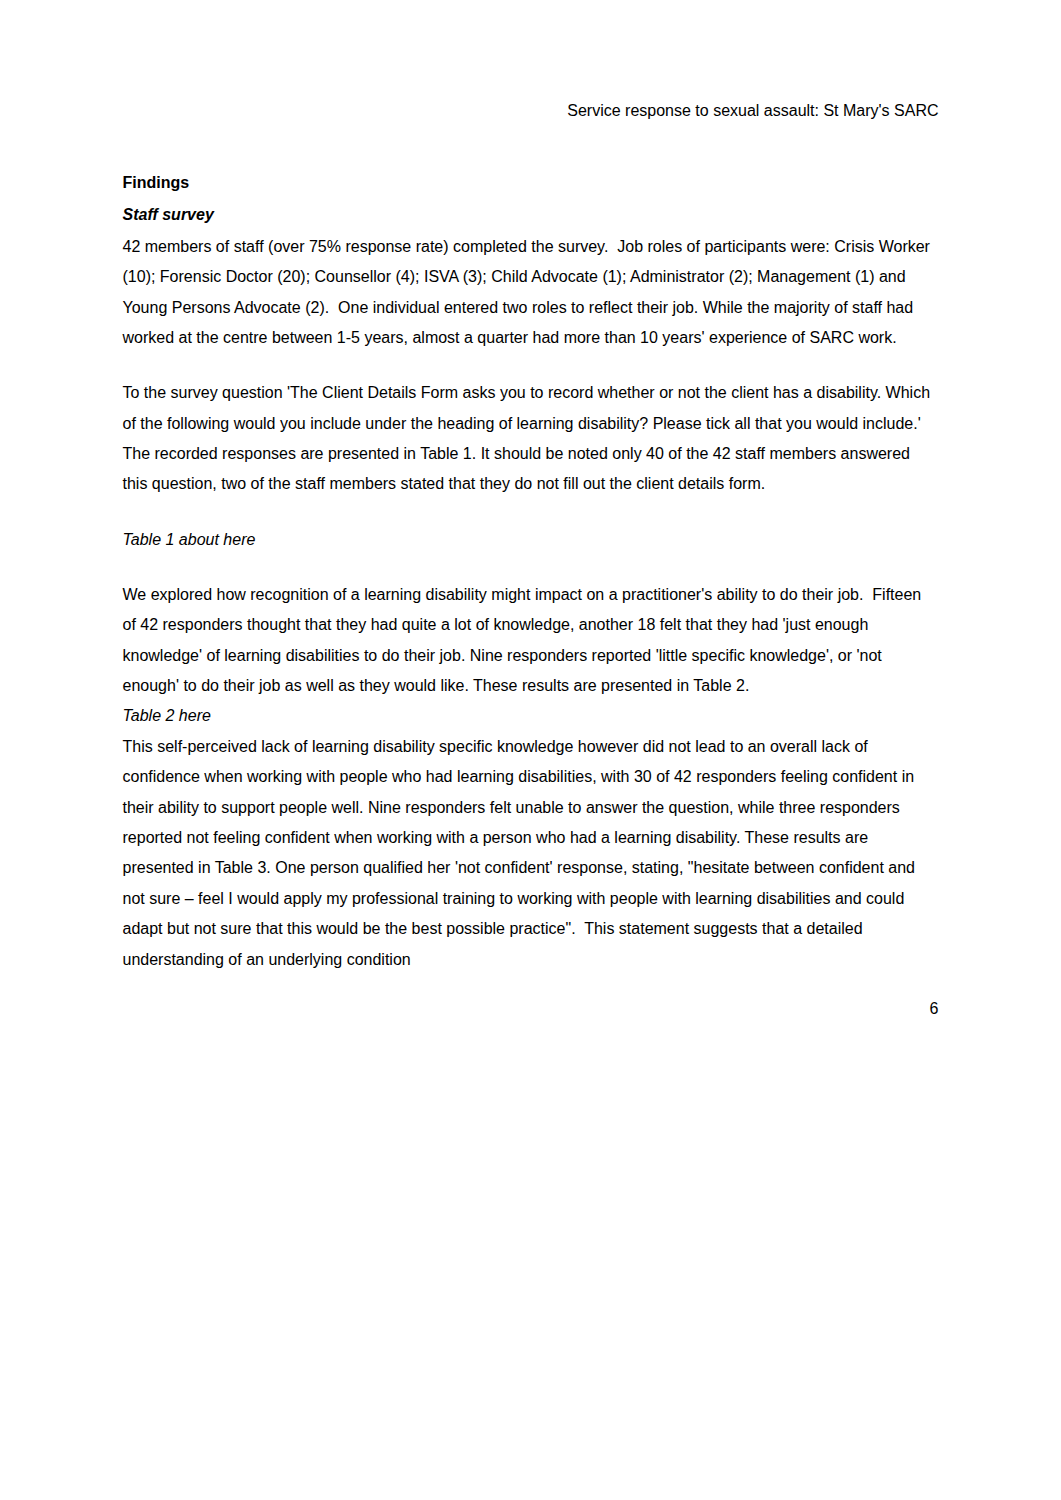Service response to sexual assault: St Mary's SARC
Findings
Staff survey
42 members of staff (over 75% response rate) completed the survey. Job roles of participants were: Crisis Worker (10); Forensic Doctor (20); Counsellor (4); ISVA (3); Child Advocate (1); Administrator (2); Management (1) and Young Persons Advocate (2). One individual entered two roles to reflect their job. While the majority of staff had worked at the centre between 1-5 years, almost a quarter had more than 10 years' experience of SARC work.
To the survey question 'The Client Details Form asks you to record whether or not the client has a disability. Which of the following would you include under the heading of learning disability? Please tick all that you would include.' The recorded responses are presented in Table 1. It should be noted only 40 of the 42 staff members answered this question, two of the staff members stated that they do not fill out the client details form.
Table 1 about here
We explored how recognition of a learning disability might impact on a practitioner's ability to do their job. Fifteen of 42 responders thought that they had quite a lot of knowledge, another 18 felt that they had 'just enough knowledge' of learning disabilities to do their job. Nine responders reported 'little specific knowledge', or 'not enough' to do their job as well as they would like. These results are presented in Table 2.
Table 2 here
This self-perceived lack of learning disability specific knowledge however did not lead to an overall lack of confidence when working with people who had learning disabilities, with 30 of 42 responders feeling confident in their ability to support people well. Nine responders felt unable to answer the question, while three responders reported not feeling confident when working with a person who had a learning disability. These results are presented in Table 3. One person qualified her 'not confident' response, stating, "hesitate between confident and not sure – feel I would apply my professional training to working with people with learning disabilities and could adapt but not sure that this would be the best possible practice". This statement suggests that a detailed understanding of an underlying condition
6